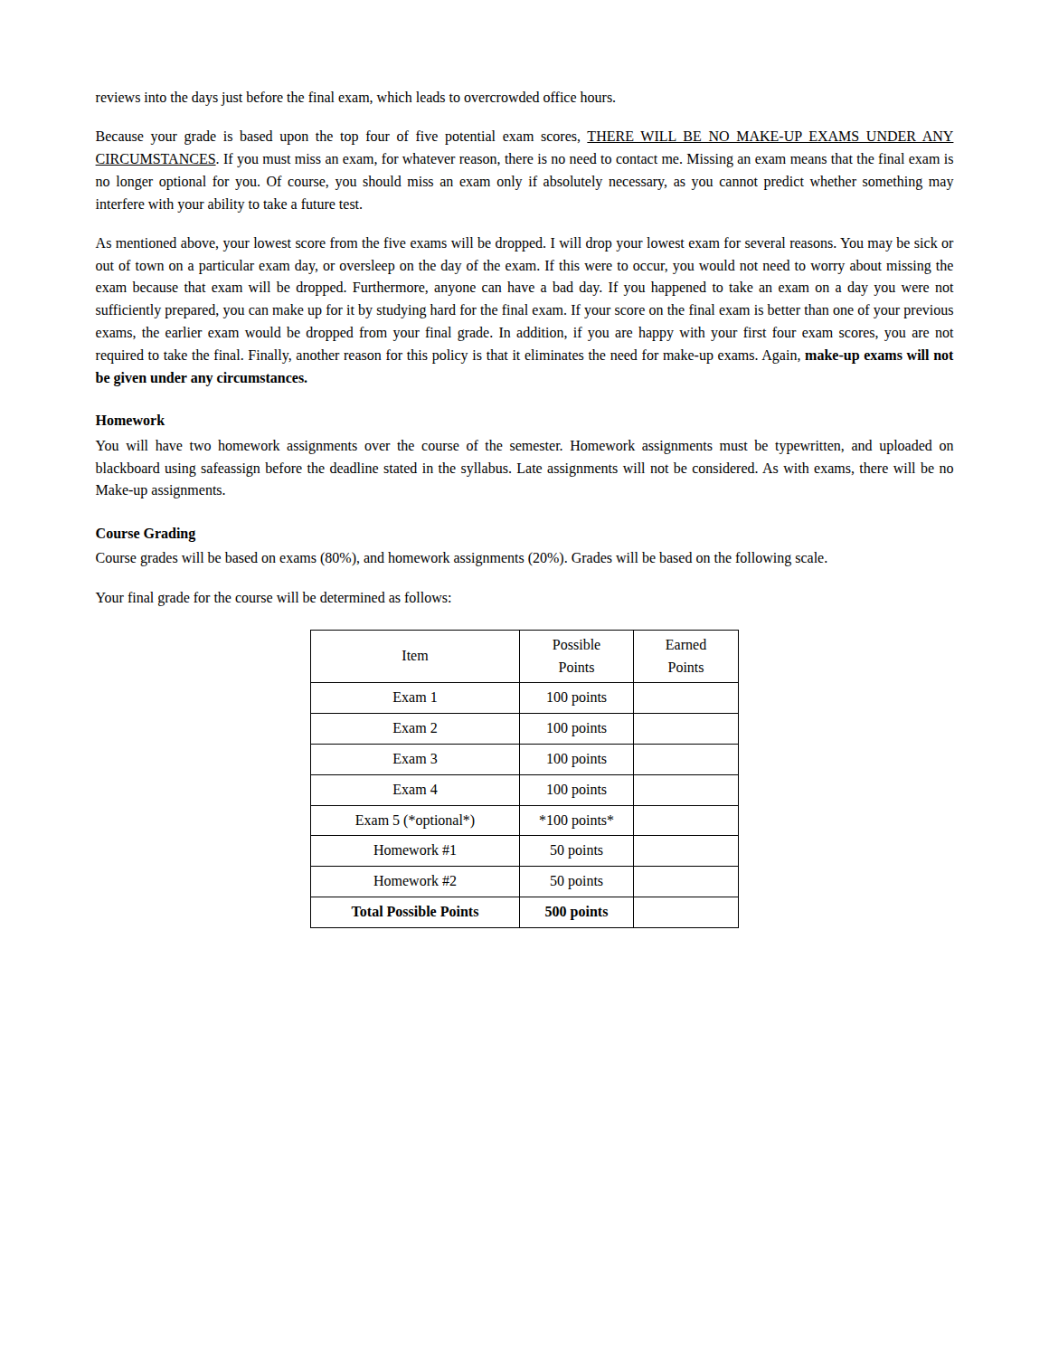reviews into the days just before the final exam, which leads to overcrowded office hours.
Because your grade is based upon the top four of five potential exam scores, THERE WILL BE NO MAKE-UP EXAMS UNDER ANY CIRCUMSTANCES. If you must miss an exam, for whatever reason, there is no need to contact me. Missing an exam means that the final exam is no longer optional for you. Of course, you should miss an exam only if absolutely necessary, as you cannot predict whether something may interfere with your ability to take a future test.
As mentioned above, your lowest score from the five exams will be dropped. I will drop your lowest exam for several reasons. You may be sick or out of town on a particular exam day, or oversleep on the day of the exam. If this were to occur, you would not need to worry about missing the exam because that exam will be dropped. Furthermore, anyone can have a bad day. If you happened to take an exam on a day you were not sufficiently prepared, you can make up for it by studying hard for the final exam. If your score on the final exam is better than one of your previous exams, the earlier exam would be dropped from your final grade. In addition, if you are happy with your first four exam scores, you are not required to take the final. Finally, another reason for this policy is that it eliminates the need for make-up exams. Again, make-up exams will not be given under any circumstances.
Homework
You will have two homework assignments over the course of the semester. Homework assignments must be typewritten, and uploaded on blackboard using safeassign before the deadline stated in the syllabus. Late assignments will not be considered. As with exams, there will be no Make-up assignments.
Course Grading
Course grades will be based on exams (80%), and homework assignments (20%). Grades will be based on the following scale.
Your final grade for the course will be determined as follows:
| Item | Possible Points | Earned Points |
| --- | --- | --- |
| Exam 1 | 100 points | |
| Exam 2 | 100 points | |
| Exam 3 | 100 points | |
| Exam 4 | 100 points | |
| Exam 5 (*optional*) | *100 points* | |
| Homework #1 | 50 points | |
| Homework #2 | 50 points | |
| Total Possible Points | 500 points | |